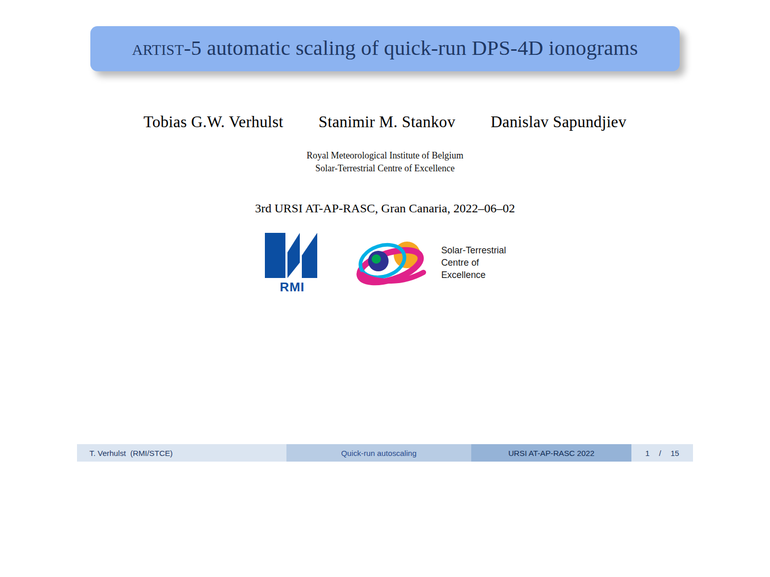Artist-5 automatic scaling of quick-run DPS-4D ionograms
Tobias G.W. Verhulst Stanimir M. Stankov Danislav Sapundjiev
Royal Meteorological Institute of Belgium
Solar-Terrestrial Centre of Excellence
3rd URSI AT-AP-RASC, Gran Canaria, 2022–06–02
RMI
Solar-Terrestrial
Centre of
Excellence
T. Verhulst (RMI/STCE)
Quick-run autoscaling
URSI AT-AP-RASC 2022
1/15